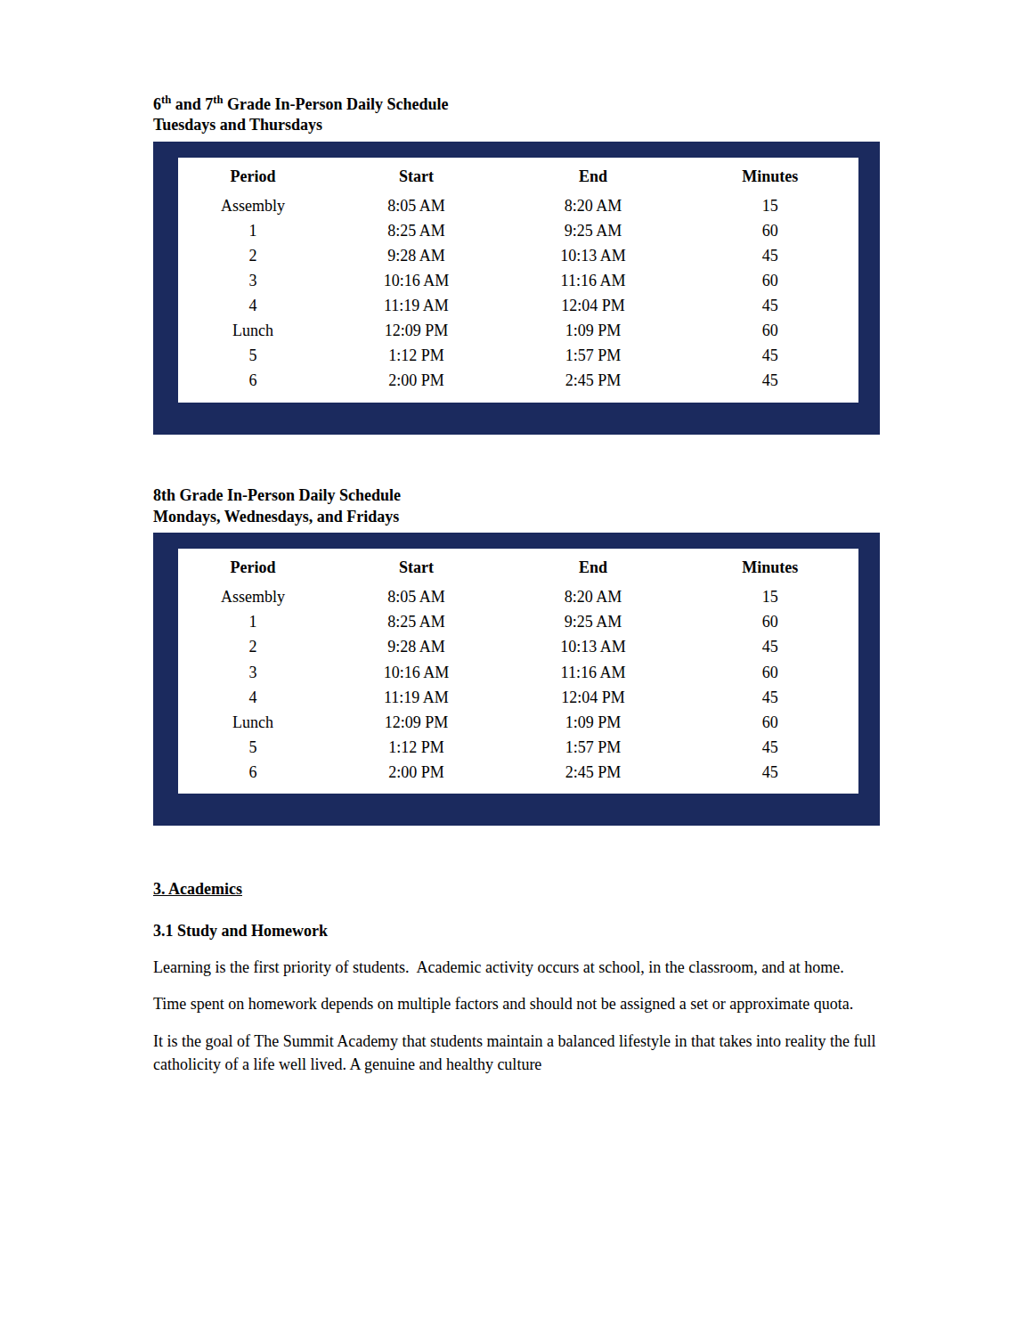6th and 7th Grade In-Person Daily Schedule
Tuesdays and Thursdays
| Period | Start | End | Minutes |
| --- | --- | --- | --- |
| Assembly | 8:05 AM | 8:20 AM | 15 |
| 1 | 8:25 AM | 9:25 AM | 60 |
| 2 | 9:28 AM | 10:13 AM | 45 |
| 3 | 10:16 AM | 11:16 AM | 60 |
| 4 | 11:19 AM | 12:04 PM | 45 |
| Lunch | 12:09 PM | 1:09 PM | 60 |
| 5 | 1:12 PM | 1:57 PM | 45 |
| 6 | 2:00 PM | 2:45 PM | 45 |
8th Grade In-Person Daily Schedule
Mondays, Wednesdays, and Fridays
| Period | Start | End | Minutes |
| --- | --- | --- | --- |
| Assembly | 8:05 AM | 8:20 AM | 15 |
| 1 | 8:25 AM | 9:25 AM | 60 |
| 2 | 9:28 AM | 10:13 AM | 45 |
| 3 | 10:16 AM | 11:16 AM | 60 |
| 4 | 11:19 AM | 12:04 PM | 45 |
| Lunch | 12:09 PM | 1:09 PM | 60 |
| 5 | 1:12 PM | 1:57 PM | 45 |
| 6 | 2:00 PM | 2:45 PM | 45 |
3. Academics
3.1 Study and Homework
Learning is the first priority of students. Academic activity occurs at school, in the classroom, and at home.
Time spent on homework depends on multiple factors and should not be assigned a set or approximate quota.
It is the goal of The Summit Academy that students maintain a balanced lifestyle in that takes into reality the full catholicity of a life well lived. A genuine and healthy culture